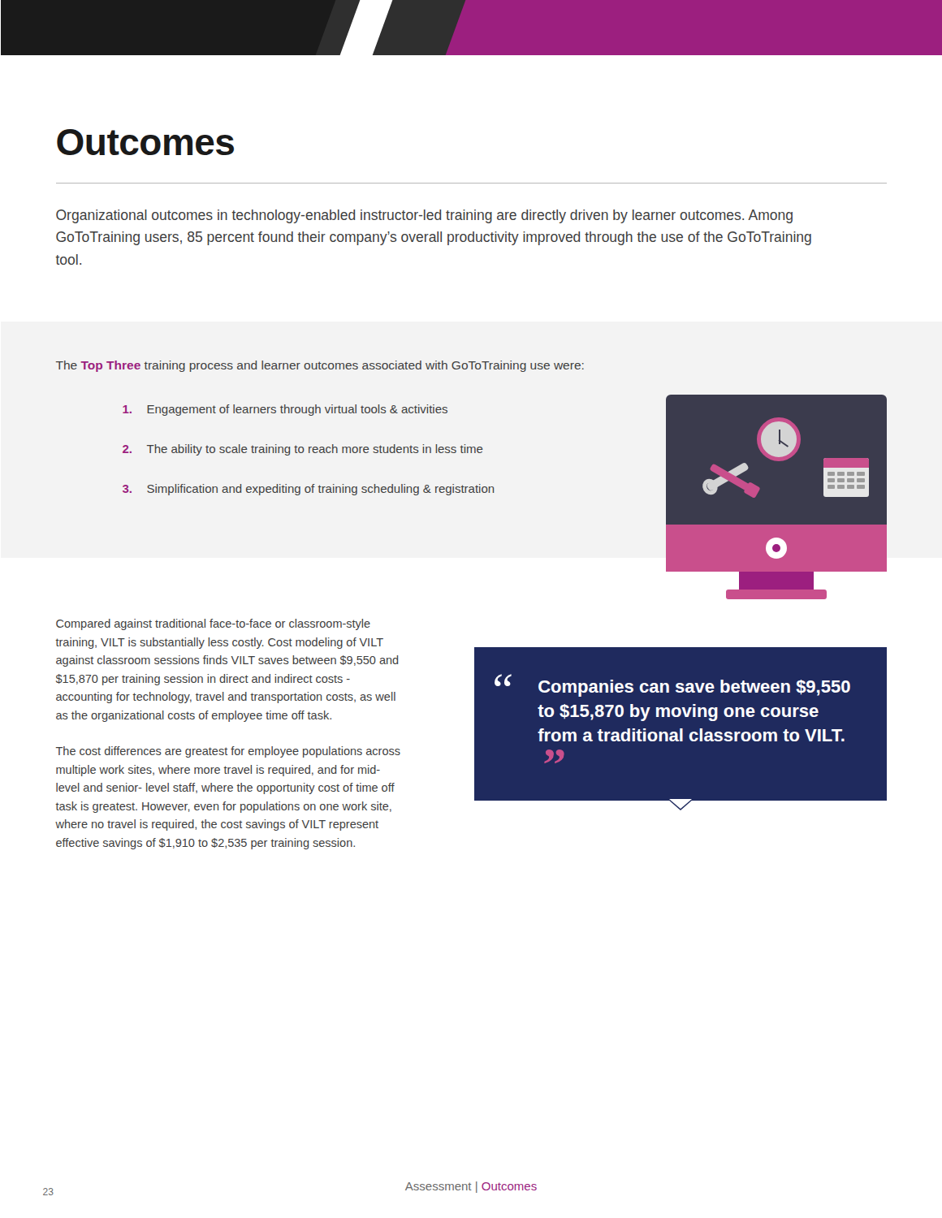Outcomes
Organizational outcomes in technology-enabled instructor-led training are directly driven by learner outcomes. Among GoToTraining users, 85 percent found their company’s overall productivity improved through the use of the GoToTraining tool.
The Top Three training process and learner outcomes associated with GoToTraining use were:
1. Engagement of learners through virtual tools & activities
2. The ability to scale training to reach more students in less time
3. Simplification and expediting of training scheduling & registration
Compared against traditional face-to-face or classroom-style training, VILT is substantially less costly. Cost modeling of VILT against classroom sessions finds VILT saves between $9,550 and $15,870 per training session in direct and indirect costs - accounting for technology, travel and transportation costs, as well as the organizational costs of employee time off task.
The cost differences are greatest for employee populations across multiple work sites, where more travel is required, and for mid-level and senior- level staff, where the opportunity cost of time off task is greatest. However, even for populations on one work site, where no travel is required, the cost savings of VILT represent effective savings of $1,910 to $2,535 per training session.
“
Companies can save between $9,550 to $15,870 by moving one course from a traditional classroom to VILT. ”
Assessment | Outcomes
23